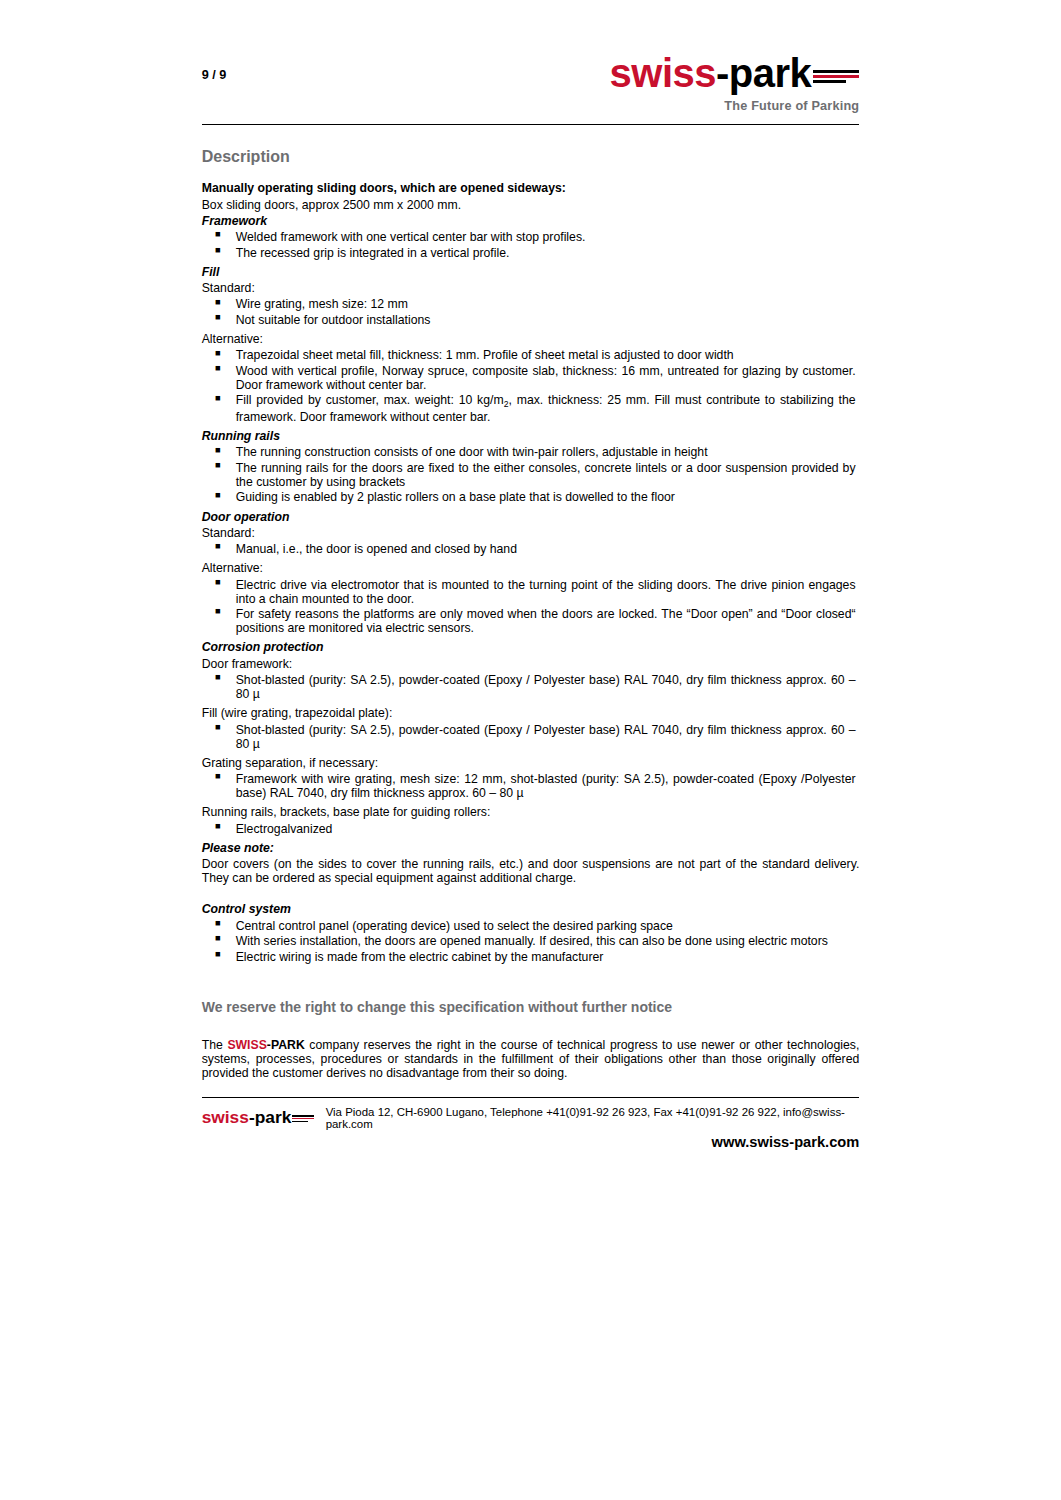9 / 9
swiss-park
The Future of Parking
Description
Manually operating sliding doors, which are opened sideways:
Box sliding doors, approx 2500 mm x 2000 mm.
Framework
Welded framework with one vertical center bar with stop profiles.
The recessed grip is integrated in a vertical profile.
Fill
Standard:
Wire grating, mesh size: 12 mm
Not suitable for outdoor installations
Alternative:
Trapezoidal sheet metal fill, thickness: 1 mm. Profile of sheet metal is adjusted to door width
Wood with vertical profile, Norway spruce, composite slab, thickness: 16 mm, untreated for glazing by customer. Door framework without center bar.
Fill provided by customer, max. weight: 10 kg/m2, max. thickness: 25 mm. Fill must contribute to stabilizing the framework. Door framework without center bar.
Running rails
The running construction consists of one door with twin-pair rollers, adjustable in height
The running rails for the doors are fixed to the either consoles, concrete lintels or a door suspension provided by the customer by using brackets
Guiding is enabled by 2 plastic rollers on a base plate that is dowelled to the floor
Door operation
Standard:
Manual, i.e., the door is opened and closed by hand
Alternative:
Electric drive via electromotor that is mounted to the turning point of the sliding doors. The drive pinion engages into a chain mounted to the door.
For safety reasons the platforms are only moved when the doors are locked. The “Door open” and “Door closed“ positions are monitored via electric sensors.
Corrosion protection
Door framework:
Shot-blasted (purity: SA 2.5), powder-coated (Epoxy / Polyester base) RAL 7040, dry film thickness approx. 60 – 80 µ
Fill (wire grating, trapezoidal plate):
Shot-blasted (purity: SA 2.5), powder-coated (Epoxy / Polyester base) RAL 7040, dry film thickness approx. 60 – 80 µ
Grating separation, if necessary:
Framework with wire grating, mesh size: 12 mm, shot-blasted (purity: SA 2.5), powder-coated (Epoxy /Polyester base) RAL 7040, dry film thickness approx. 60 – 80 µ
Running rails, brackets, base plate for guiding rollers:
Electrogalvanized
Please note:
Door covers (on the sides to cover the running rails, etc.) and door suspensions are not part of the standard delivery. They can be ordered as special equipment against additional charge.
Control system
Central control panel (operating device) used to select the desired parking space
With series installation, the doors are opened manually. If desired, this can also be done using electric motors
Electric wiring is made from the electric cabinet by the manufacturer
We reserve the right to change this specification without further notice
The SWISS-PARK company reserves the right in the course of technical progress to use newer or other technologies, systems, processes, procedures or standards in the fulfillment of their obligations other than those originally offered provided the customer derives no disadvantage from their so doing.
swiss-park
Via Pioda 12, CH-6900 Lugano, Telephone +41(0)91-92 26 923, Fax +41(0)91-92 26 922, info@swiss-park.com
www.swiss-park.com